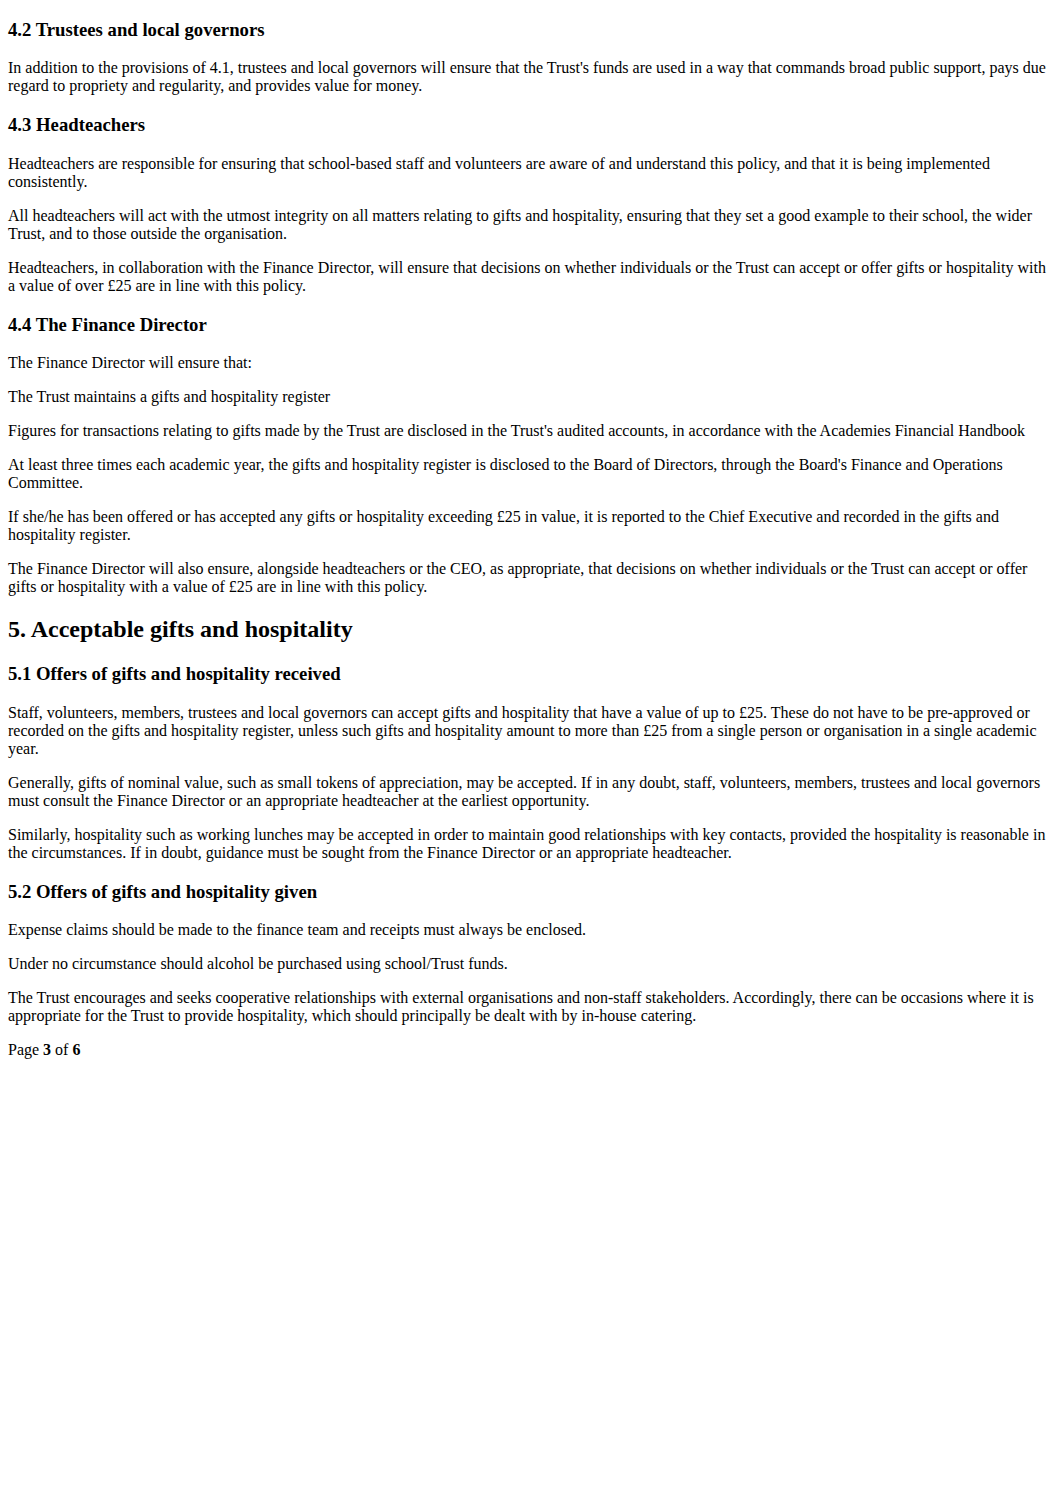4.2 Trustees and local governors
In addition to the provisions of 4.1, trustees and local governors will ensure that the Trust's funds are used in a way that commands broad public support, pays due regard to propriety and regularity, and provides value for money.
4.3 Headteachers
Headteachers are responsible for ensuring that school-based staff and volunteers are aware of and understand this policy, and that it is being implemented consistently.
All headteachers will act with the utmost integrity on all matters relating to gifts and hospitality, ensuring that they set a good example to their school, the wider Trust, and to those outside the organisation.
Headteachers, in collaboration with the Finance Director, will ensure that decisions on whether individuals or the Trust can accept or offer gifts or hospitality with a value of over £25 are in line with this policy.
4.4 The Finance Director
The Finance Director will ensure that:
The Trust maintains a gifts and hospitality register
Figures for transactions relating to gifts made by the Trust are disclosed in the Trust's audited accounts, in accordance with the Academies Financial Handbook
At least three times each academic year, the gifts and hospitality register is disclosed to the Board of Directors, through the Board's Finance and Operations Committee.
If she/he has been offered or has accepted any gifts or hospitality exceeding £25 in value, it is reported to the Chief Executive and recorded in the gifts and hospitality register.
The Finance Director will also ensure, alongside headteachers or the CEO, as appropriate, that decisions on whether individuals or the Trust can accept or offer gifts or hospitality with a value of £25 are in line with this policy.
5. Acceptable gifts and hospitality
5.1 Offers of gifts and hospitality received
Staff, volunteers, members, trustees and local governors can accept gifts and hospitality that have a value of up to £25. These do not have to be pre-approved or recorded on the gifts and hospitality register, unless such gifts and hospitality amount to more than £25 from a single person or organisation in a single academic year.
Generally, gifts of nominal value, such as small tokens of appreciation, may be accepted. If in any doubt, staff, volunteers, members, trustees and local governors must consult the Finance Director or an appropriate headteacher at the earliest opportunity.
Similarly, hospitality such as working lunches may be accepted in order to maintain good relationships with key contacts, provided the hospitality is reasonable in the circumstances. If in doubt, guidance must be sought from the Finance Director or an appropriate headteacher.
5.2 Offers of gifts and hospitality given
Expense claims should be made to the finance team and receipts must always be enclosed.
Under no circumstance should alcohol be purchased using school/Trust funds.
The Trust encourages and seeks cooperative relationships with external organisations and non-staff stakeholders. Accordingly, there can be occasions where it is appropriate for the Trust to provide hospitality, which should principally be dealt with by in-house catering.
Page 3 of 6